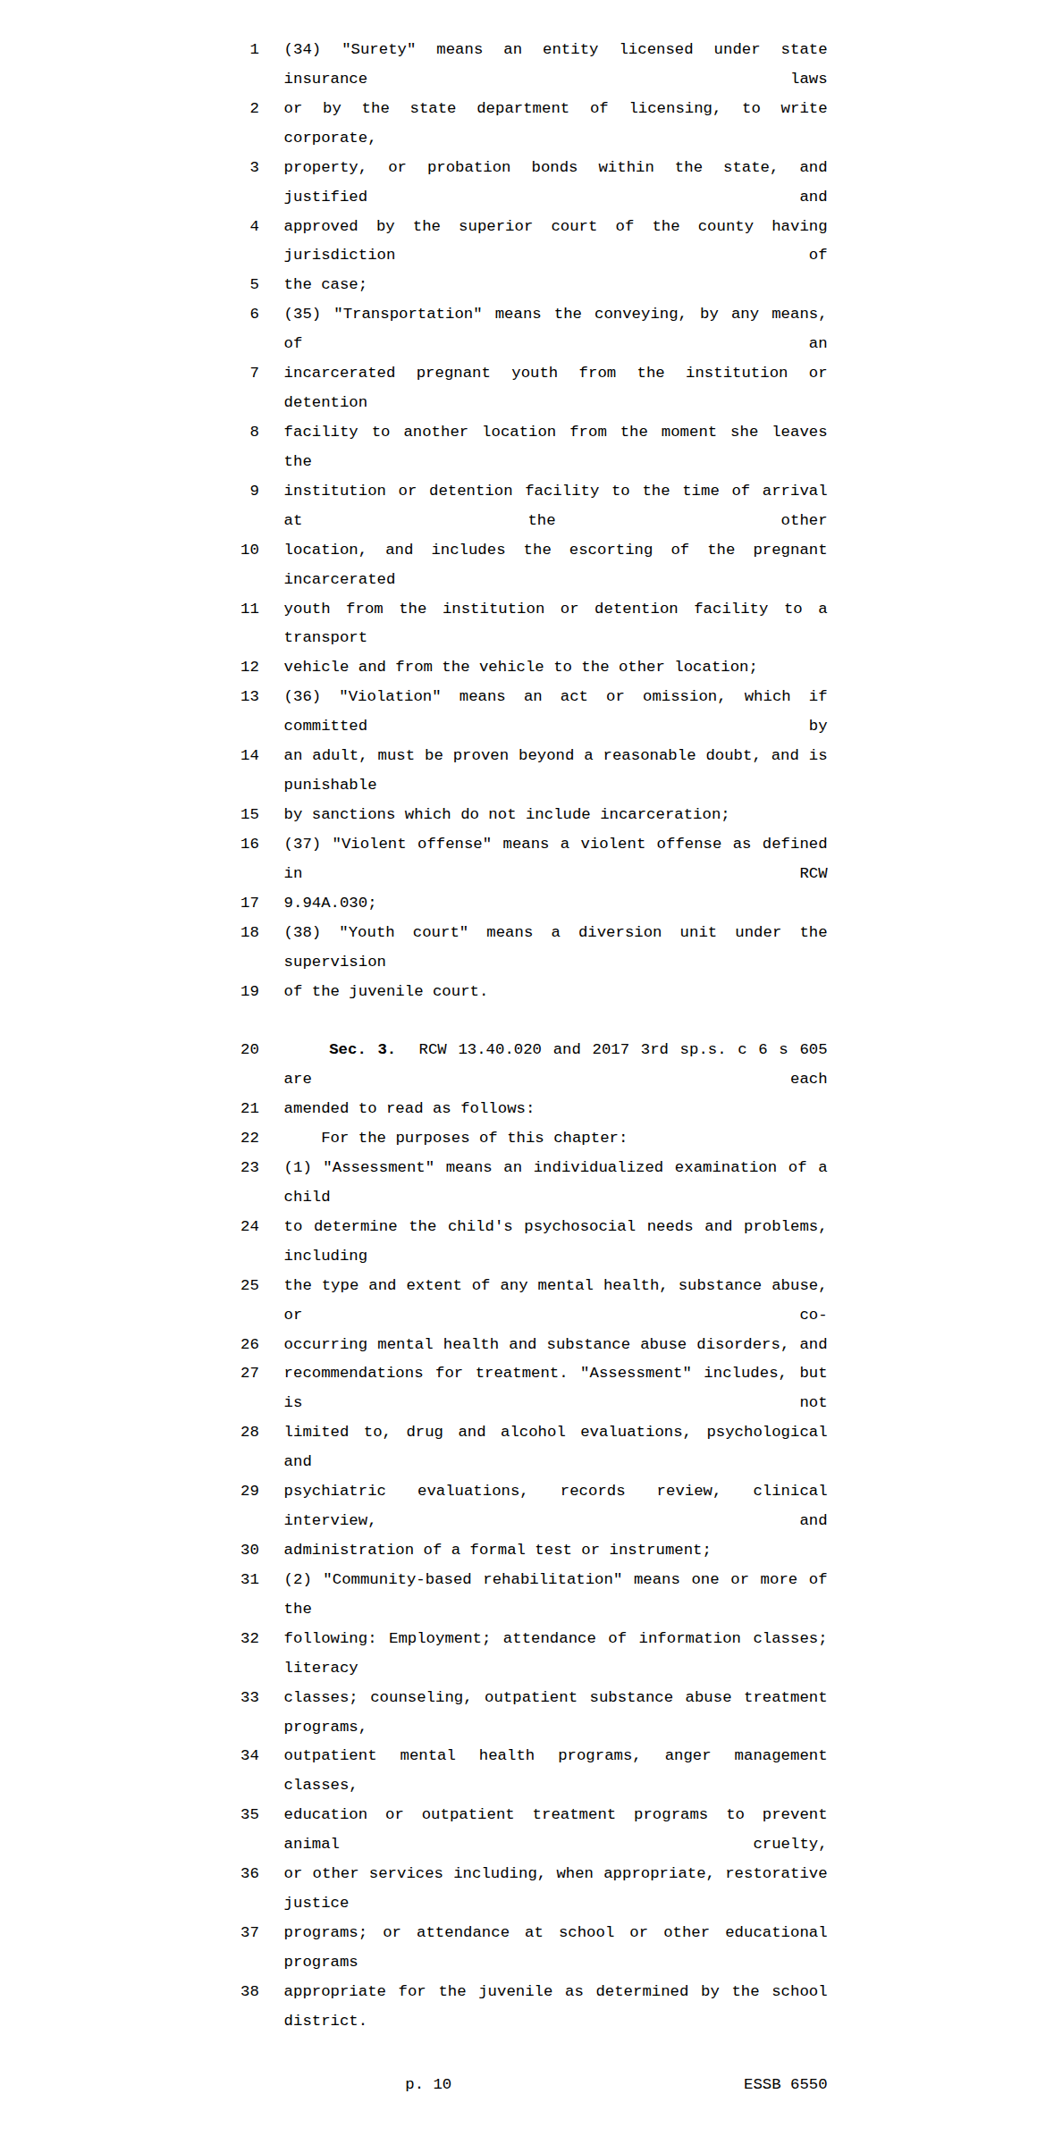1(34) "Surety" means an entity licensed under state insurance laws
2 or by the state department of licensing, to write corporate,
3 property, or probation bonds within the state, and justified and
4 approved by the superior court of the county having jurisdiction of
5 the case;
6(35) "Transportation" means the conveying, by any means, of an
7 incarcerated pregnant youth from the institution or detention
8 facility to another location from the moment she leaves the
9 institution or detention facility to the time of arrival at the other
10 location, and includes the escorting of the pregnant incarcerated
11 youth from the institution or detention facility to a transport
12 vehicle and from the vehicle to the other location;
13(36) "Violation" means an act or omission, which if committed by
14 an adult, must be proven beyond a reasonable doubt, and is punishable
15 by sanctions which do not include incarceration;
16(37) "Violent offense" means a violent offense as defined in RCW
179.94A.030;
18(38) "Youth court" means a diversion unit under the supervision
19 of the juvenile court.
20 Sec. 3. RCW 13.40.020 and 2017 3rd sp.s. c 6 s 605 are each
21 amended to read as follows:
22 For the purposes of this chapter:
23(1) "Assessment" means an individualized examination of a child
24 to determine the child's psychosocial needs and problems, including
25 the type and extent of any mental health, substance abuse, or co-
26 occurring mental health and substance abuse disorders, and
27 recommendations for treatment. "Assessment" includes, but is not
28 limited to, drug and alcohol evaluations, psychological and
29 psychiatric evaluations, records review, clinical interview, and
30 administration of a formal test or instrument;
31(2) "Community-based rehabilitation" means one or more of the
32 following: Employment; attendance of information classes; literacy
33 classes; counseling, outpatient substance abuse treatment programs,
34 outpatient mental health programs, anger management classes,
35 education or outpatient treatment programs to prevent animal cruelty,
36 or other services including, when appropriate, restorative justice
37 programs; or attendance at school or other educational programs
38 appropriate for the juvenile as determined by the school district.
p. 10 ESSB 6550